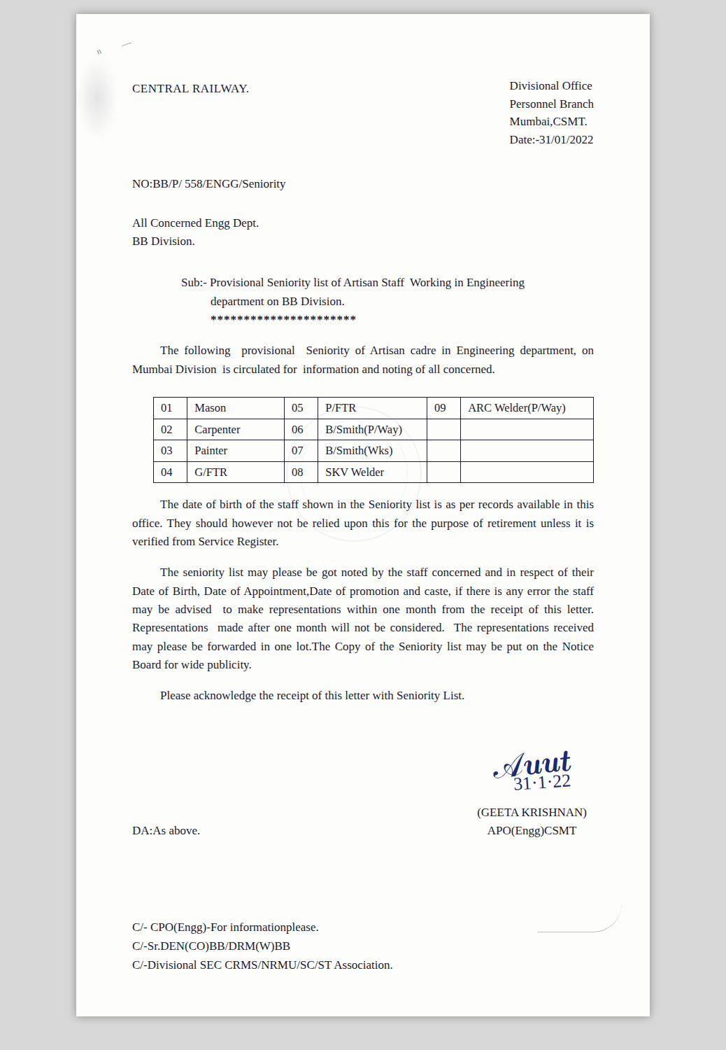ⁿ
⁄
CENTRAL RAILWAY.
Divisional Office
Personnel Branch
Mumbai,CSMT.
Date:-31/01/2022
NO:BB/P/ 558/ENGG/Seniority
All Concerned Engg Dept.
BB Division.
Sub:- Provisional Seniority list of Artisan Staff Working in Engineering department on BB Division.
**********************
The following provisional Seniority of Artisan cadre in Engineering department, on Mumbai Division is circulated for information and noting of all concerned.
| 01 | Mason | 05 | P/FTR | 09 | ARC Welder(P/Way) |
| 02 | Carpenter | 06 | B/Smith(P/Way) | | |
| 03 | Painter | 07 | B/Smith(Wks) | | |
| 04 | G/FTR | 08 | SKV Welder | | |
The date of birth of the staff shown in the Seniority list is as per records available in this office. They should however not be relied upon this for the purpose of retirement unless it is verified from Service Register.
The seniority list may please be got noted by the staff concerned and in respect of their Date of Birth, Date of Appointment,Date of promotion and caste, if there is any error the staff may be advised to make representations within one month from the receipt of this letter. Representations made after one month will not be considered. The representations received may please be forwarded in one lot.The Copy of the Seniority list may be put on the Notice Board for wide publicity.
Please acknowledge the receipt of this letter with Seniority List.
DA:As above.
𝒜𝒖𝒖𝒕
31·1·22
(GEETA KRISHNAN)
APO(Engg)CSMT
C/- CPO(Engg)-For informationplease.
C/-Sr.DEN(CO)BB/DRM(W)BB
C/-Divisional SEC CRMS/NRMU/SC/ST Association.